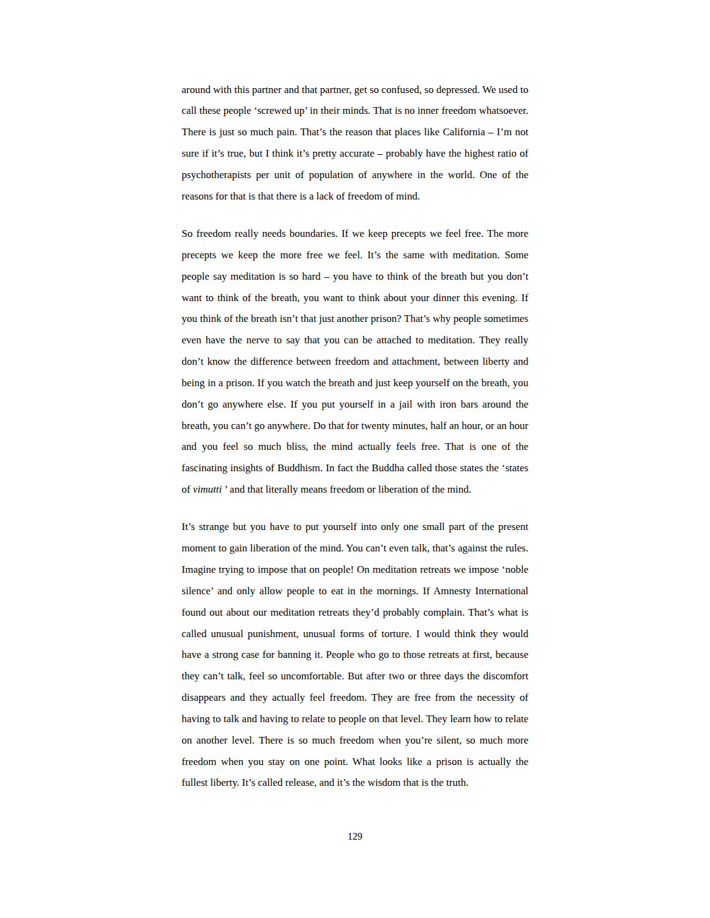around with this partner and that partner, get so confused, so depressed. We used to call these people ‘screwed up’ in their minds. That is no inner freedom whatsoever. There is just so much pain. That’s the reason that places like California – I’m not sure if it’s true, but I think it’s pretty accurate – probably have the highest ratio of psychotherapists per unit of population of anywhere in the world. One of the reasons for that is that there is a lack of freedom of mind.
So freedom really needs boundaries. If we keep precepts we feel free. The more precepts we keep the more free we feel. It’s the same with meditation. Some people say meditation is so hard – you have to think of the breath but you don’t want to think of the breath, you want to think about your dinner this evening. If you think of the breath isn’t that just another prison? That’s why people sometimes even have the nerve to say that you can be attached to meditation. They really don’t know the difference between freedom and attachment, between liberty and being in a prison. If you watch the breath and just keep yourself on the breath, you don’t go anywhere else. If you put yourself in a jail with iron bars around the breath, you can’t go anywhere. Do that for twenty minutes, half an hour, or an hour and you feel so much bliss, the mind actually feels free. That is one of the fascinating insights of Buddhism. In fact the Buddha called those states the ‘states of vimutti ’ and that literally means freedom or liberation of the mind.
It’s strange but you have to put yourself into only one small part of the present moment to gain liberation of the mind. You can’t even talk, that’s against the rules. Imagine trying to impose that on people! On meditation retreats we impose ‘noble silence’ and only allow people to eat in the mornings. If Amnesty International found out about our meditation retreats they’d probably complain. That’s what is called unusual punishment, unusual forms of torture. I would think they would have a strong case for banning it. People who go to those retreats at first, because they can’t talk, feel so uncomfortable. But after two or three days the discomfort disappears and they actually feel freedom. They are free from the necessity of having to talk and having to relate to people on that level. They learn how to relate on another level. There is so much freedom when you’re silent, so much more freedom when you stay on one point. What looks like a prison is actually the fullest liberty. It’s called release, and it’s the wisdom that is the truth.
129